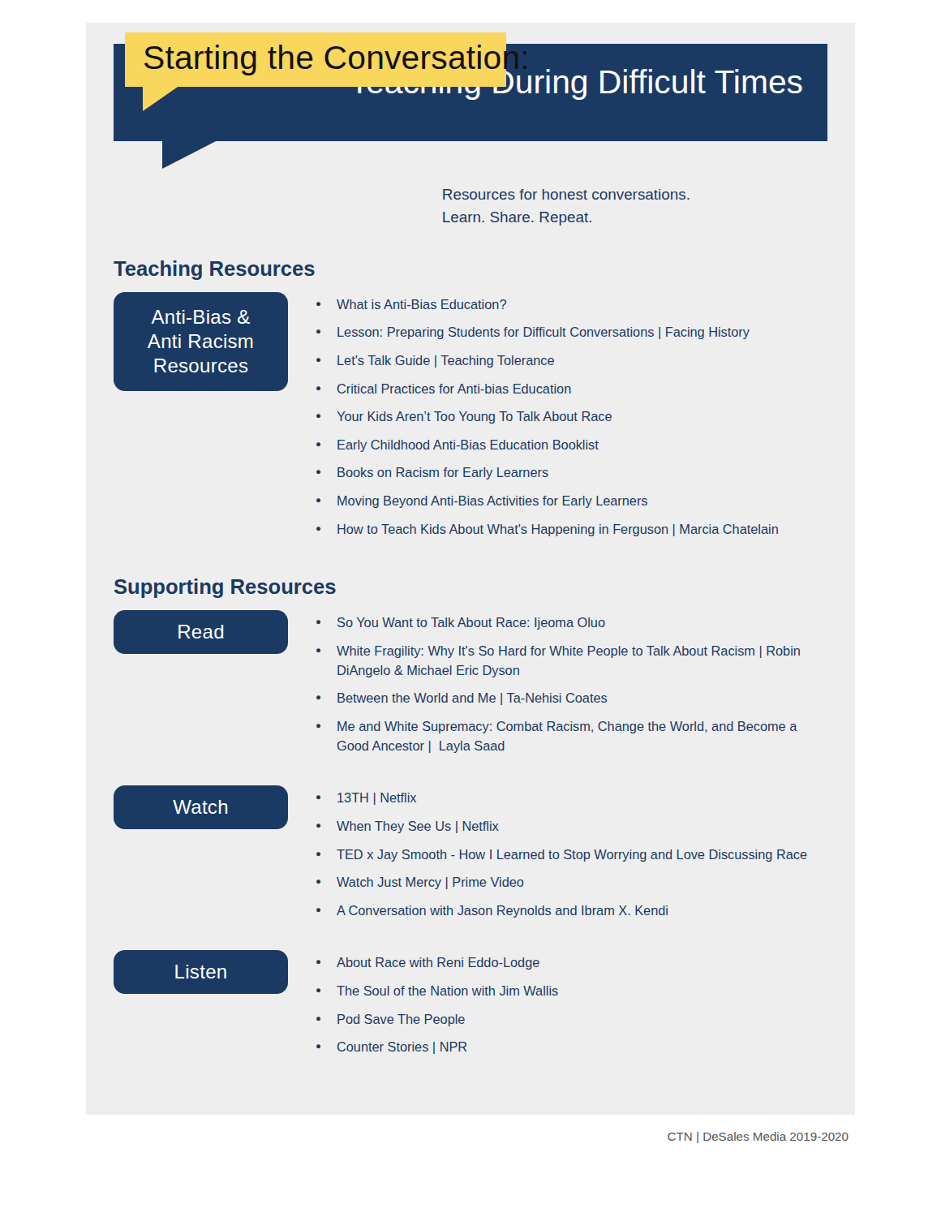Teaching During Difficult Times
Starting the Conversation:
Resources for honest conversations.
Learn. Share. Repeat.
Teaching Resources
Anti-Bias &
Anti Racism
Resources
What is Anti-Bias Education?
Lesson: Preparing Students for Difficult Conversations | Facing History
Let's Talk Guide | Teaching Tolerance
Critical Practices for Anti-bias Education
Your Kids Aren’t Too Young To Talk About Race
Early Childhood Anti-Bias Education Booklist
Books on Racism for Early Learners
Moving Beyond Anti-Bias Activities for Early Learners
How to Teach Kids About What's Happening in Ferguson | Marcia Chatelain
Supporting Resources
Read
So You Want to Talk About Race: Ijeoma Oluo
White Fragility: Why It's So Hard for White People to Talk About Racism | Robin DiAngelo & Michael Eric Dyson
Between the World and Me | Ta-Nehisi Coates
Me and White Supremacy: Combat Racism, Change the World, and Become a Good Ancestor | Layla Saad
Watch
13TH | Netflix
When They See Us | Netflix
TED x Jay Smooth - How I Learned to Stop Worrying and Love Discussing Race
Watch Just Mercy | Prime Video
A Conversation with Jason Reynolds and Ibram X. Kendi
Listen
About Race with Reni Eddo-Lodge
The Soul of the Nation with Jim Wallis
Pod Save The People
Counter Stories | NPR
CTN | DeSales Media 2019-2020